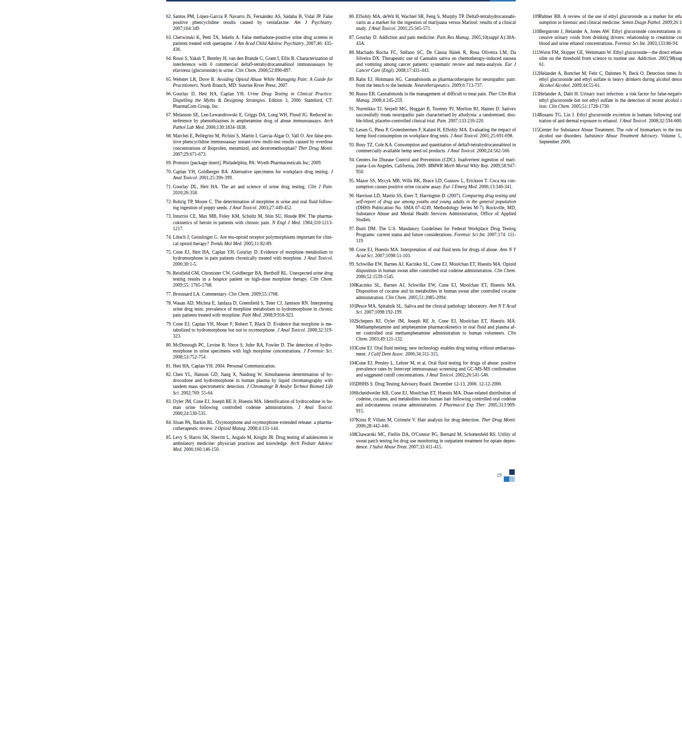Santos PM, López-Garcia P, Navarro JS, Fernández AS, Sádaba B, Vidal JP. False positive phencyclidine results caused by venlafaxine. Am J Psychiatry. 2007;164:349.
Cherwinski K, Petti TA, Jekelis A. False methadone-positive urine drug screens in patients treated with quetiapine. J Am Acad Child Adolesc Psychiatry. 2007;46: 435-436.
Rossi S, Yaksh T, Bentley H, van den Brande G, Grant I, Ellis R. Characterization of interference with 6 commercial delta9-tetrahydrocannabinol immunoassays by efavirenz (glucuronide) in urine. Clin Chem. 2006;52:896-897.
Webster LR, Dove B. Avoiding Opioid Abuse While Managing Pain: A Guide for Practitioners. North Branch, MD: Sunrise River Press; 2007.
Gourlay D, Heit HA, Caplan YH. Urine Drug Testing in Clinical Practice: Dispelling the Myths & Designing Strategies. Edition 3, 2006. Stamford, CT: PharmaCom Group, Inc.
Melanson SE, Lee-Lewandrowski E, Griggs DA, Long WH, Flood JG. Reduced interference by phenothiazines in amphetamine drug of abuse immunoassays. Arch Pathol Lab Med. 2006;130:1834-1838.
Marchei E, Pellegrini M, Pichini S, Martin I, Garcia-Algar O, Vall O. Are false-positive phencyclidine immunoassay instant-view multi-test results caused by overdose concentrations of Ibuprofen, metamizol, and dextromethorphan? Ther Drug Monit. 2007;29:671-673.
Protonix [package insert]. Philadelphia, PA: Wyeth Pharmaceuticals Inc; 2009.
Caplan YH, Goldberger BA. Alternative specimens for workplace drug testing. J Anal Toxicol. 2001;25:396-399.
Gourlay DL, Heit HA. The art and science of urine drug testing. Clin J Pain. 2010;26:358.
Rohrig TP, Moore C. The determination of morphine in urine and oral fluid following ingestion of poppy seeds. J Anal Toxicol. 2003;27:449-452.
Inturrisi CE, Max MB, Foley KM, Schultz M, Shin SU, Houde RW. The pharmacokinetics of heroin in patients with chronic pain. N Engl J Med. 1984;310:1213-1217.
Lötsch J, Geisslinger G. Are mu-opioid receptor polymorphisms important for clinical opioid therapy? Trends Mol Med. 2005;11:82-89.
Cone EJ, Heit HA, Caplan YH, Gourlay D. Evidence of morphine metabolism to hydromorphone in pain patients chronically treated with morphine. J Anal Toxicol. 2006;30:1-5.
Reisfield GM, Chronister CW, Goldberger BA, Bertholf RL. Unexpected urine drug testing results in a hospice patient on high-dose morphine therapy. Clin Chem. 2009;55: 1765-1768.
Broussard LA. Commentary. Clin Chem. 2009;55:1768.
Wasan AD, Michna E, Janfaza D, Greenfield S, Teter CJ, Jamison RN. Interpreting urine drug tests: prevalence of morphine metabolism to hydromorphone in chronic pain patients treated with morphine. Pain Med. 2008;9:918-923.
Cone EJ, Caplan YH, Moser F, Robert T, Black D. Evidence that morphine is metabolized to hydromorphone but not to oxymorphone. J Anal Toxicol. 2008;32:319-323.
McDonough PC, Levine B, Vorce S, Jufer RA, Fowler D. The detection of hydromorphone in urine specimens with high morphine concentrations. J Forensic Sci. 2008;53:752-754.
Heit HA, Caplan YH. 2004. Personal Communication.
Chen YL, Hanson GD, Jiang X, Naidong W. Simultaneous determination of hydrocodone and hydromorphone in human plasma by liquid chromatography with tandem mass spectrometric detection. J Chromatogr B Analyt Technol Biomed Life Sci. 2002;769: 55-64.
Oyler JM, Cone EJ, Joseph RE Jr, Huestis MA. Identification of hydrocodone in human urine following controlled codeine administration. J Anal Toxicol. 2000;24:530-535.
Sloan PA, Barkin RL. Oxymorphone and oxymorphone extended release: a pharmacotherapeutic review. J Opioid Manag. 2008;4:131-144.
Levy S, Harris SK, Sherritt L, Angulo M, Knight JR. Drug testing of adolescents in ambulatory medicine: physician practices and knowledge. Arch Pediatr Adolesc Med. 2006;160:146-150.
ElSohly MA, deWit H, Wachtel SR, Feng S, Murphy TP. Delta9-tetrahydrocannabivarin as a marker for the ingestion of marijuana versus Marinol: results of a clinical study. J Anal Toxicol. 2001;25:565-571.
Gourlay D. Addiction and pain medicine. Pain Res Manag. 2005;10(suppl A):38A-43A.
Machado Rocha FC, Stéfano SC, De Cássia Haiek R, Rosa Oliveira LM, Da Silveira DX. Therapeutic use of Cannabis sativa on chemotherapy-induced nausea and vomiting among cancer patients: systematic review and meta-analysis. Eur J Cancer Care (Engl). 2008;17:431-443.
Rahn EJ, Hohmann AG. Cannabinoids as pharmacotherapies for neuropathic pain: from the bench to the bedside. Neurotherapeutics. 2009;6:713-737.
Russo EB. Cannabinoids in the management of difficult to treat pain. Ther Clin Risk Manag. 2008;4:245-259.
Nurmikko TJ, Serpell MG, Hoggart B, Toomey PJ, Morlion BJ, Haines D. Sativex successfully treats neuropathic pain characterised by allodynia: a randomised, double-blind, placebo-controlled clinical trial. Pain. 2007;133:210-220.
Leson G, Pless P, Grotenhermen F, Kalant H, ElSohly MA. Evaluating the impact of hemp food consumption on workplace drug tests. J Anal Toxicol. 2001;25:691-698.
Bosy TZ, Cole KA. Consumption and quantitation of delta9-tetrahydrocannabinol in commercially available hemp seed oil products. J Anal Toxicol. 2000;24:562-566.
Centers for Disease Control and Prevention (CDC). Inadvertent ingestion of marijuana–Los Angeles, California, 2009. MMWR Morb Mortal Wkly Rep. 2009;58:947-950.
Mazor SS, Mycyk MB, Wills BK, Brace LD, Gussow L, Erickson T. Coca tea consumption causes positive urine cocaine assay. Eur J Emerg Med. 2006;13:340-341.
Harrison LD, Martin SS, Enev T, Harrington D. (2007). Comparing drug testing and self-report of drug use among youths and young adults in the general population (DHHS Publication No. SMA 07-4249, Methodology Series M-7). Rockville, MD, Substance Abuse and Mental Health Services Administration, Office of Applied Studies.
Bush DM. The U.S. Mandatory Guidelines for Federal Workplace Drug Testing Programs: current status and future considerations. Forensic Sci Int. 2007;174: 111-119.
Cone EJ, Huestis MA. Interpretation of oral fluid tests for drugs of abuse. Ann N Y Acad Sci. 2007;1098:51-103.
Schwilke EW, Barnes AJ, Kacinko SL, Cone EJ, Moolchan ET, Huestis MA. Opioid disposition in human sweat after controlled oral codeine administration. Clin Chem. 2006;52:1539-1545.
Kacinko SL, Barnes AJ, Schwilke EW, Cone EJ, Moolchan ET, Huestis MA. Disposition of cocaine and its metabolites in human sweat after controlled cocaine administration. Clin Chem. 2005;51:2085-2094.
Pesce MA, Spitalnik SL. Saliva and the clinical pathology laboratory. Ann N Y Acad Sci. 2007;1098:192-199.
Schepers RJ, Oyler JM, Joseph RE Jr, Cone EJ, Moolchan ET, Huestis MA. Methamphetamine and amphetamine pharmacokinetics in oral fluid and plasma after controlled oral methamphetamine administration to human volunteers. Clin Chem. 2003;49:121-132.
Cone EJ. Oral fluid testing: new technology enables drug testing without embarrassment. J Calif Dent Assoc. 2006;34:311-315.
Cone EJ, Presley L, Lehrer M, et al. Oral fluid testing for drugs of abuse: positive prevalence rates by Intercept immunoassay screening and GC-MS-MS confirmation and suggested cutoff concentrations. J Anal Toxicol. 2002;26:541-546.
DHHS S. Drug Testing Advisory Board. December 12-13, 2006. 12-12-2006.
Scheidweiler KB, Cone EJ, Moolchan ET, Huestis MA. Dose-related distribution of codeine, cocaine, and metabolites into human hair following controlled oral codeine and subcutaneous cocaine administration. J Pharmacol Exp Ther. 2005;313:909-915.
Kintz P, Villain M, Cirimele V. Hair analysis for drug detection. Ther Drug Monit. 2006;28:442-446.
Chawarski MC, Fiellin DA, O'Connor PG, Bernard M, Schottenfeld RS. Utility of sweat patch testing for drug use monitoring in outpatient treatment for opiate dependence. J Subst Abuse Treat. 2007;33:411-415.
Palmer RB. A review of the use of ethyl glucuronide as a marker for ethanol consumption in forensic and clinical medicine. Semin Diagn Pathol. 2009;26:18-27.
Bergstrom J, Helander A, Jones AW. Ethyl glucuronide concentrations in two successive urinary voids from drinking drivers: relationship to creatinine content and blood and urine ethanol concentrations. Forensic Sci Int. 2003;133:86-94.
Wurst FM, Skipper GE, Weinmann W. Ethyl glucuronide—the direct ethanol metabolite on the threshold from science to routine use. Addiction. 2003;98(suppl 2):51-61.
Helander A, Bottcher M, Fehr C, Dahmen N, Beck O. Detection times for urinary ethyl glucuronide and ethyl sulfate in heavy drinkers during alcohol detoxification. Alcohol Alcohol. 2009;44:55-61.
Helander A, Dahl H. Urinary tract infection: a risk factor for false-negative urinary ethyl glucuronide but not ethyl sulfate in the detection of recent alcohol consumption. Clin Chem. 2005;51:1728-1730.
Rosano TG, Lin J. Ethyl glucuronide excretion in humans following oral administration of and dermal exposure to ethanol. J Anal Toxicol. 2008;32:594-600.
Center for Substance Abuse Treatment. The role of biomarkers in the treatment of alcohol use disorders. Substance Abuse Treatment Advisory. Volume 5, Issue 4, September 2006.
19